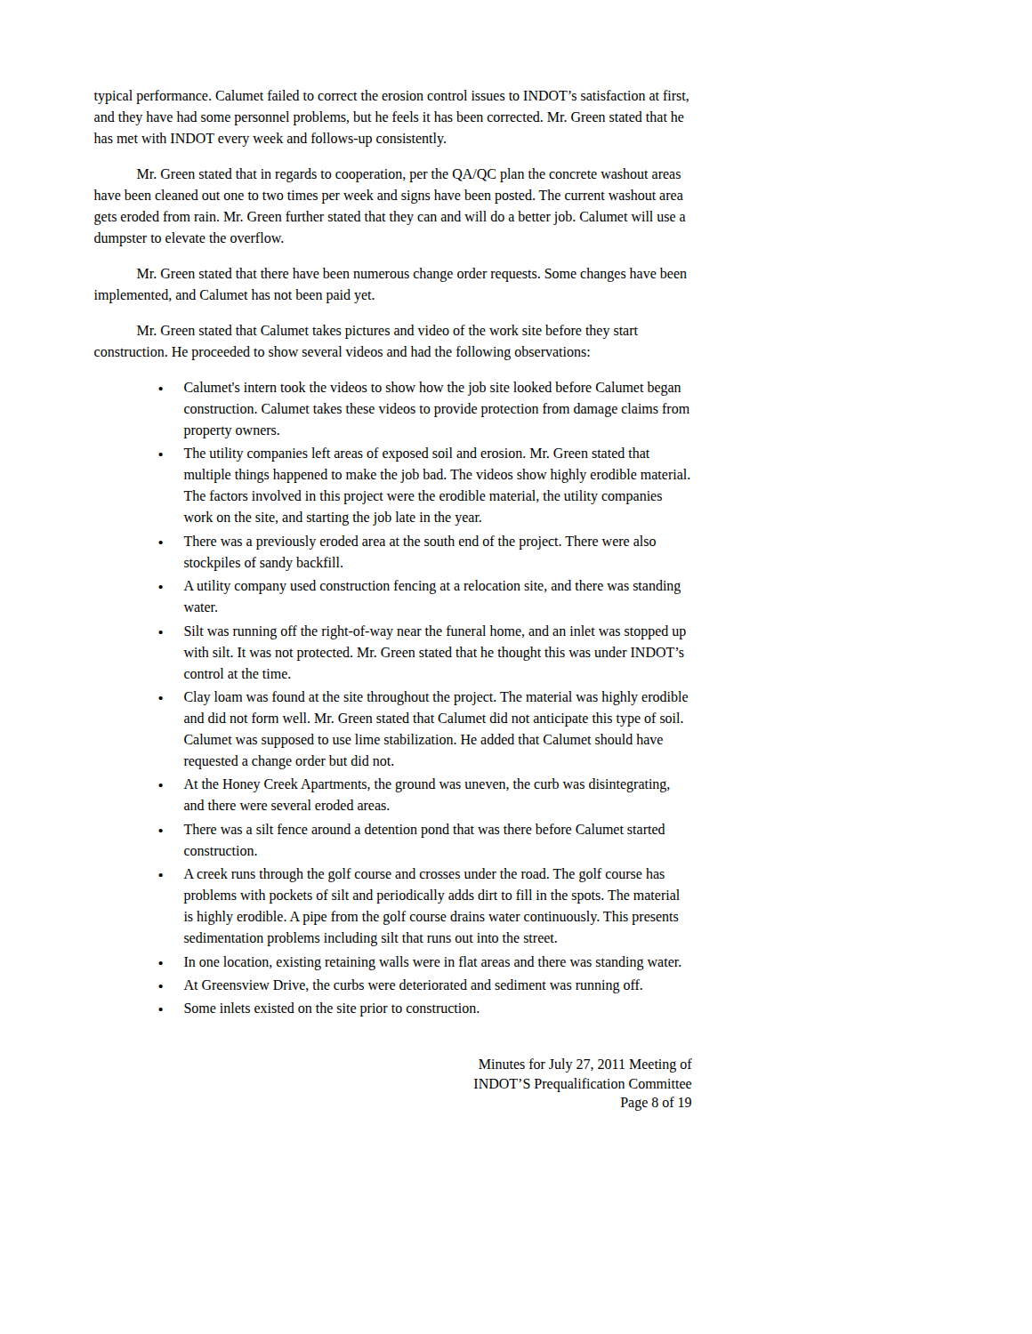typical performance. Calumet failed to correct the erosion control issues to INDOT’s satisfaction at first, and they have had some personnel problems, but he feels it has been corrected. Mr. Green stated that he has met with INDOT every week and follows-up consistently.
Mr. Green stated that in regards to cooperation, per the QA/QC plan the concrete washout areas have been cleaned out one to two times per week and signs have been posted. The current washout area gets eroded from rain. Mr. Green further stated that they can and will do a better job. Calumet will use a dumpster to elevate the overflow.
Mr. Green stated that there have been numerous change order requests. Some changes have been implemented, and Calumet has not been paid yet.
Mr. Green stated that Calumet takes pictures and video of the work site before they start construction. He proceeded to show several videos and had the following observations:
Calumet's intern took the videos to show how the job site looked before Calumet began construction. Calumet takes these videos to provide protection from damage claims from property owners.
The utility companies left areas of exposed soil and erosion. Mr. Green stated that multiple things happened to make the job bad. The videos show highly erodible material. The factors involved in this project were the erodible material, the utility companies work on the site, and starting the job late in the year.
There was a previously eroded area at the south end of the project. There were also stockpiles of sandy backfill.
A utility company used construction fencing at a relocation site, and there was standing water.
Silt was running off the right-of-way near the funeral home, and an inlet was stopped up with silt. It was not protected. Mr. Green stated that he thought this was under INDOT’s control at the time.
Clay loam was found at the site throughout the project. The material was highly erodible and did not form well. Mr. Green stated that Calumet did not anticipate this type of soil. Calumet was supposed to use lime stabilization. He added that Calumet should have requested a change order but did not.
At the Honey Creek Apartments, the ground was uneven, the curb was disintegrating, and there were several eroded areas.
There was a silt fence around a detention pond that was there before Calumet started construction.
A creek runs through the golf course and crosses under the road. The golf course has problems with pockets of silt and periodically adds dirt to fill in the spots. The material is highly erodible. A pipe from the golf course drains water continuously. This presents sedimentation problems including silt that runs out into the street.
In one location, existing retaining walls were in flat areas and there was standing water.
At Greensview Drive, the curbs were deteriorated and sediment was running off.
Some inlets existed on the site prior to construction.
Minutes for July 27, 2011 Meeting of
INDOT’S Prequalification Committee
Page 8 of 19